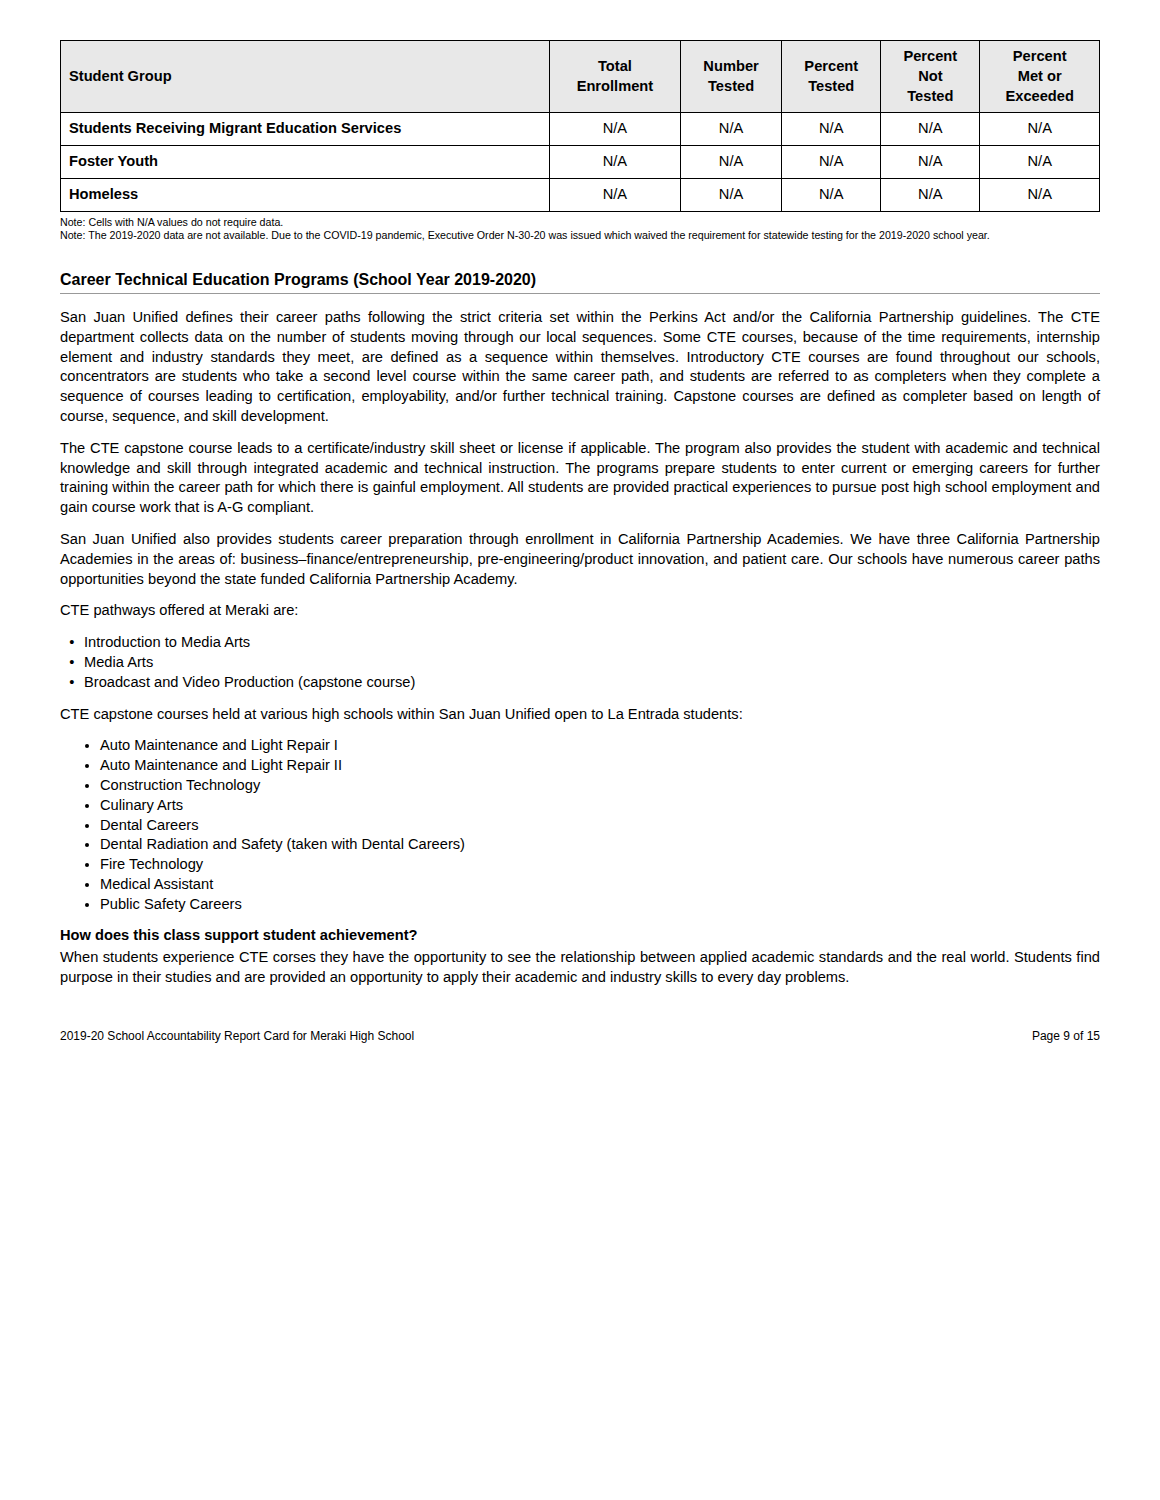| Student Group | Total Enrollment | Number Tested | Percent Tested | Percent Not Tested | Percent Met or Exceeded |
| --- | --- | --- | --- | --- | --- |
| Students Receiving Migrant Education Services | N/A | N/A | N/A | N/A | N/A |
| Foster Youth | N/A | N/A | N/A | N/A | N/A |
| Homeless | N/A | N/A | N/A | N/A | N/A |
Note: Cells with N/A values do not require data.
Note: The 2019-2020 data are not available. Due to the COVID-19 pandemic, Executive Order N-30-20 was issued which waived the requirement for statewide testing for the 2019-2020 school year.
Career Technical Education Programs (School Year 2019-2020)
San Juan Unified defines their career paths following the strict criteria set within the Perkins Act and/or the California Partnership guidelines. The CTE department collects data on the number of students moving through our local sequences. Some CTE courses, because of the time requirements, internship element and industry standards they meet, are defined as a sequence within themselves. Introductory CTE courses are found throughout our schools, concentrators are students who take a second level course within the same career path, and students are referred to as completers when they complete a sequence of courses leading to certification, employability, and/or further technical training. Capstone courses are defined as completer based on length of course, sequence, and skill development.
The CTE capstone course leads to a certificate/industry skill sheet or license if applicable. The program also provides the student with academic and technical knowledge and skill through integrated academic and technical instruction. The programs prepare students to enter current or emerging careers for further training within the career path for which there is gainful employment. All students are provided practical experiences to pursue post high school employment and gain course work that is A-G compliant.
San Juan Unified also provides students career preparation through enrollment in California Partnership Academies. We have three California Partnership Academies in the areas of: business–finance/entrepreneurship, pre-engineering/product innovation, and patient care. Our schools have numerous career paths opportunities beyond the state funded California Partnership Academy.
CTE pathways offered at Meraki are:
Introduction to Media Arts
Media Arts
Broadcast and Video Production (capstone course)
CTE capstone courses held at various high schools within San Juan Unified open to La Entrada students:
Auto Maintenance and Light Repair I
Auto Maintenance and Light Repair II
Construction Technology
Culinary Arts
Dental Careers
Dental Radiation and Safety (taken with Dental Careers)
Fire Technology
Medical Assistant
Public Safety Careers
How does this class support student achievement?
When students experience CTE corses they have the opportunity to see the relationship between applied academic standards and the real world. Students find purpose in their studies and are provided an opportunity to apply their academic and industry skills to every day problems.
2019-20 School Accountability Report Card for Meraki High School Page 9 of 15